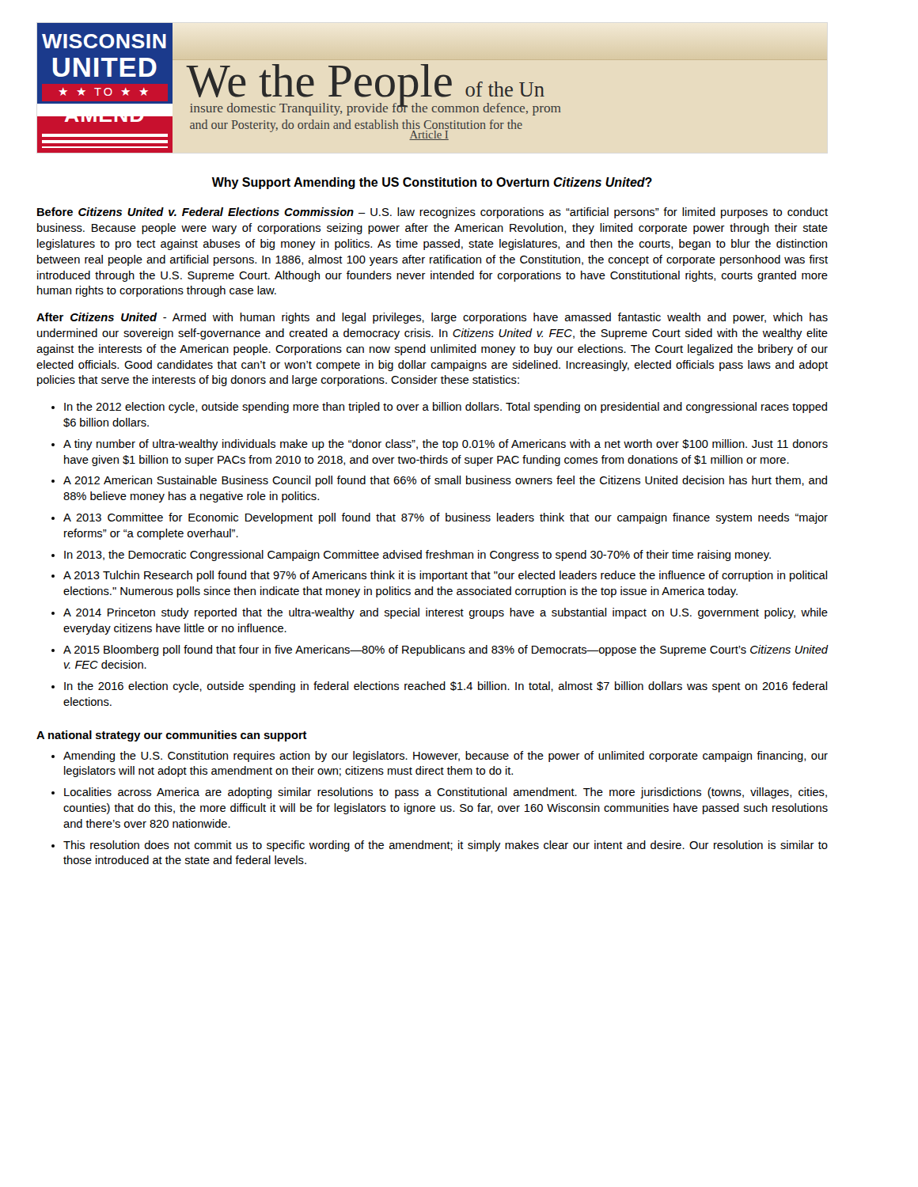WISCONSIN
UNITED
★ ★ TO ★ ★
AMEND
We the People of the Un
insure domestic Tranquility, provide for the common defence, prom
and our Posterity, do ordain and establish this Constitution for the
Article I
Why Support Amending the US Constitution to Overturn Citizens United?
Before Citizens United v. Federal Elections Commission – U.S. law recognizes corporations as “artificial persons” for limited purposes to conduct business. Because people were wary of corporations seizing power after the American Revolution, they limited corporate power through their state legislatures to pro tect against abuses of big money in politics. As time passed, state legislatures, and then the courts, began to blur the distinction between real people and artificial persons. In 1886, almost 100 years after ratification of the Constitution, the concept of corporate personhood was first introduced through the U.S. Supreme Court. Although our founders never intended for corporations to have Constitutional rights, courts granted more human rights to corporations through case law.
After Citizens United - Armed with human rights and legal privileges, large corporations have amassed fantastic wealth and power, which has undermined our sovereign self-governance and created a democracy crisis. In Citizens United v. FEC, the Supreme Court sided with the wealthy elite against the interests of the American people. Corporations can now spend unlimited money to buy our elections. The Court legalized the bribery of our elected officials. Good candidates that can’t or won’t compete in big dollar campaigns are sidelined. Increasingly, elected officials pass laws and adopt policies that serve the interests of big donors and large corporations. Consider these statistics:
In the 2012 election cycle, outside spending more than tripled to over a billion dollars. Total spending on presidential and congressional races topped $6 billion dollars.
A tiny number of ultra-wealthy individuals make up the “donor class”, the top 0.01% of Americans with a net worth over $100 million. Just 11 donors have given $1 billion to super PACs from 2010 to 2018, and over two-thirds of super PAC funding comes from donations of $1 million or more.
A 2012 American Sustainable Business Council poll found that 66% of small business owners feel the Citizens United decision has hurt them, and 88% believe money has a negative role in politics.
A 2013 Committee for Economic Development poll found that 87% of business leaders think that our campaign finance system needs “major reforms” or “a complete overhaul”.
In 2013, the Democratic Congressional Campaign Committee advised freshman in Congress to spend 30-70% of their time raising money.
A 2013 Tulchin Research poll found that 97% of Americans think it is important that "our elected leaders reduce the influence of corruption in political elections." Numerous polls since then indicate that money in politics and the associated corruption is the top issue in America today.
A 2014 Princeton study reported that the ultra-wealthy and special interest groups have a substantial impact on U.S. government policy, while everyday citizens have little or no influence.
A 2015 Bloomberg poll found that four in five Americans—80% of Republicans and 83% of Democrats—oppose the Supreme Court’s Citizens United v. FEC decision.
In the 2016 election cycle, outside spending in federal elections reached $1.4 billion. In total, almost $7 billion dollars was spent on 2016 federal elections.
A national strategy our communities can support
Amending the U.S. Constitution requires action by our legislators. However, because of the power of unlimited corporate campaign financing, our legislators will not adopt this amendment on their own; citizens must direct them to do it.
Localities across America are adopting similar resolutions to pass a Constitutional amendment. The more jurisdictions (towns, villages, cities, counties) that do this, the more difficult it will be for legislators to ignore us. So far, over 160 Wisconsin communities have passed such resolutions and there’s over 820 nationwide.
This resolution does not commit us to specific wording of the amendment; it simply makes clear our intent and desire. Our resolution is similar to those introduced at the state and federal levels.